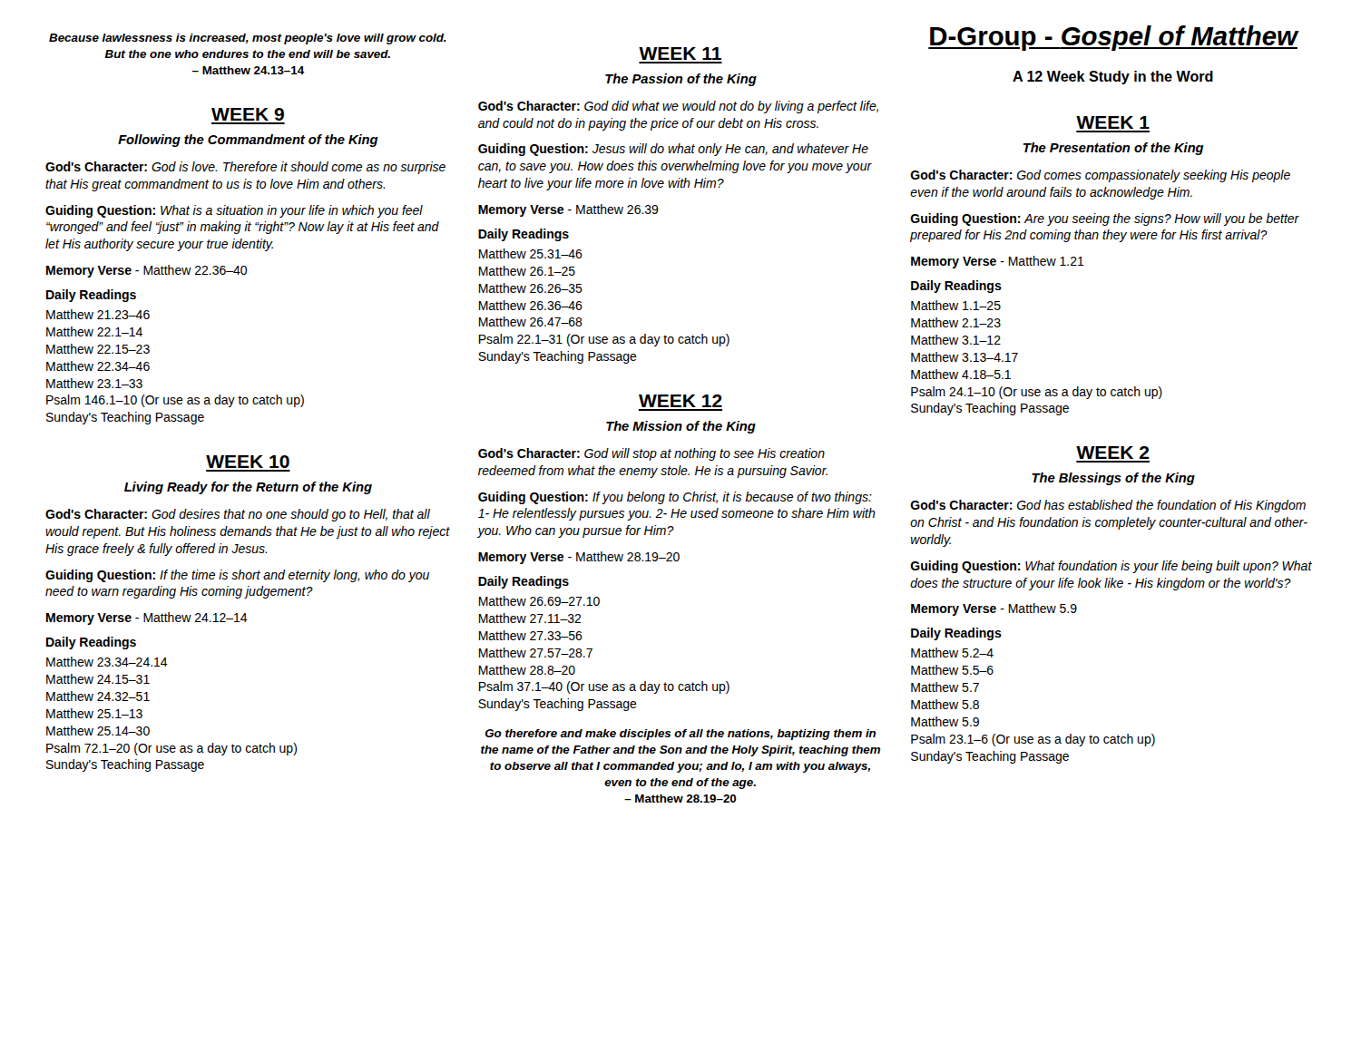Because lawlessness is increased, most people's love will grow cold. But the one who endures to the end will be saved. – Matthew 24.13–14
WEEK 9
Following the Commandment of the King
God's Character: God is love. Therefore it should come as no surprise that His great commandment to us is to love Him and others.
Guiding Question: What is a situation in your life in which you feel “wronged” and feel “just” in making it “right”? Now lay it at His feet and let His authority secure your true identity.
Memory Verse - Matthew 22.36–40
Daily Readings
Matthew 21.23–46
Matthew 22.1–14
Matthew 22.15–23
Matthew 22.34–46
Matthew 23.1–33
Psalm 146.1–10 (Or use as a day to catch up)
Sunday's Teaching Passage
WEEK 10
Living Ready for the Return of the King
God's Character: God desires that no one should go to Hell, that all would repent. But His holiness demands that He be just to all who reject His grace freely & fully offered in Jesus.
Guiding Question: If the time is short and eternity long, who do you need to warn regarding His coming judgement?
Memory Verse - Matthew 24.12–14
Daily Readings
Matthew 23.34–24.14
Matthew 24.15–31
Matthew 24.32–51
Matthew 25.1–13
Matthew 25.14–30
Psalm 72.1–20 (Or use as a day to catch up)
Sunday's Teaching Passage
WEEK 11
The Passion of the King
God's Character: God did what we would not do by living a perfect life, and could not do in paying the price of our debt on His cross.
Guiding Question: Jesus will do what only He can, and whatever He can, to save you. How does this overwhelming love for you move your heart to live your life more in love with Him?
Memory Verse - Matthew 26.39
Daily Readings
Matthew 25.31–46
Matthew 26.1–25
Matthew 26.26–35
Matthew 26.36–46
Matthew 26.47–68
Psalm 22.1–31 (Or use as a day to catch up)
Sunday's Teaching Passage
WEEK 12
The Mission of the King
God's Character: God will stop at nothing to see His creation redeemed from what the enemy stole. He is a pursuing Savior.
Guiding Question: If you belong to Christ, it is because of two things: 1- He relentlessly pursues you. 2- He used someone to share Him with you. Who can you pursue for Him?
Memory Verse - Matthew 28.19–20
Daily Readings
Matthew 26.69–27.10
Matthew 27.11–32
Matthew 27.33–56
Matthew 27.57–28.7
Matthew 28.8–20
Psalm 37.1–40 (Or use as a day to catch up)
Sunday's Teaching Passage
Go therefore and make disciples of all the nations, baptizing them in the name of the Father and the Son and the Holy Spirit, teaching them to observe all that I commanded you; and lo, I am with you always, even to the end of the age. – Matthew 28.19–20
D-Group - Gospel of Matthew
A 12 Week Study in the Word
WEEK 1
The Presentation of the King
God's Character: God comes compassionately seeking His people even if the world around fails to acknowledge Him.
Guiding Question: Are you seeing the signs? How will you be better prepared for His 2nd coming than they were for His first arrival?
Memory Verse - Matthew 1.21
Daily Readings
Matthew 1.1–25
Matthew 2.1–23
Matthew 3.1–12
Matthew 3.13–4.17
Matthew 4.18–5.1
Psalm 24.1–10 (Or use as a day to catch up)
Sunday's Teaching Passage
WEEK 2
The Blessings of the King
God's Character: God has established the foundation of His Kingdom on Christ - and His foundation is completely counter-cultural and other-worldly.
Guiding Question: What foundation is your life being built upon? What does the structure of your life look like - His kingdom or the world's?
Memory Verse - Matthew 5.9
Daily Readings
Matthew 5.2–4
Matthew 5.5–6
Matthew 5.7
Matthew 5.8
Matthew 5.9
Psalm 23.1–6 (Or use as a day to catch up)
Sunday's Teaching Passage